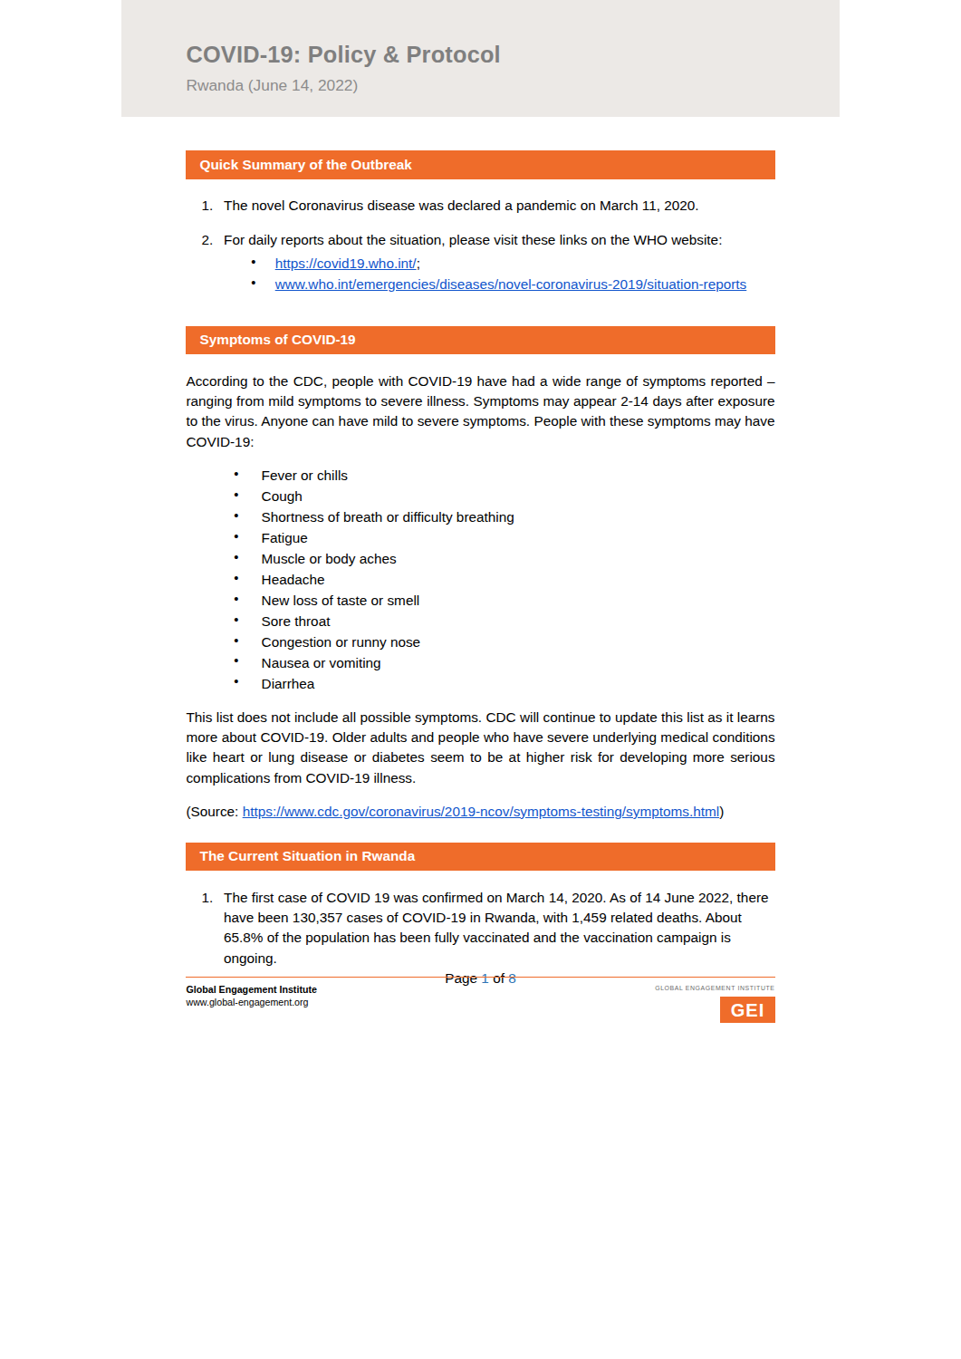COVID-19: Policy & Protocol
Rwanda (June 14, 2022)
Quick Summary of the Outbreak
The novel Coronavirus disease was declared a pandemic on March 11, 2020.
For daily reports about the situation, please visit these links on the WHO website:
https://covid19.who.int/;
www.who.int/emergencies/diseases/novel-coronavirus-2019/situation-reports
Symptoms of COVID-19
According to the CDC, people with COVID-19 have had a wide range of symptoms reported – ranging from mild symptoms to severe illness. Symptoms may appear 2-14 days after exposure to the virus. Anyone can have mild to severe symptoms. People with these symptoms may have COVID-19:
Fever or chills
Cough
Shortness of breath or difficulty breathing
Fatigue
Muscle or body aches
Headache
New loss of taste or smell
Sore throat
Congestion or runny nose
Nausea or vomiting
Diarrhea
This list does not include all possible symptoms. CDC will continue to update this list as it learns more about COVID-19. Older adults and people who have severe underlying medical conditions like heart or lung disease or diabetes seem to be at higher risk for developing more serious complications from COVID-19 illness.
(Source: https://www.cdc.gov/coronavirus/2019-ncov/symptoms-testing/symptoms.html)
The Current Situation in Rwanda
The first case of COVID 19 was confirmed on March 14, 2020. As of 14 June 2022, there have been 130,357 cases of COVID-19 in Rwanda, with 1,459 related deaths. About 65.8% of the population has been fully vaccinated and the vaccination campaign is ongoing.
Page 1 of 8
Global Engagement Institute
www.global-engagement.org
GLOBAL ENGAGEMENT INSTITUTE
GEI